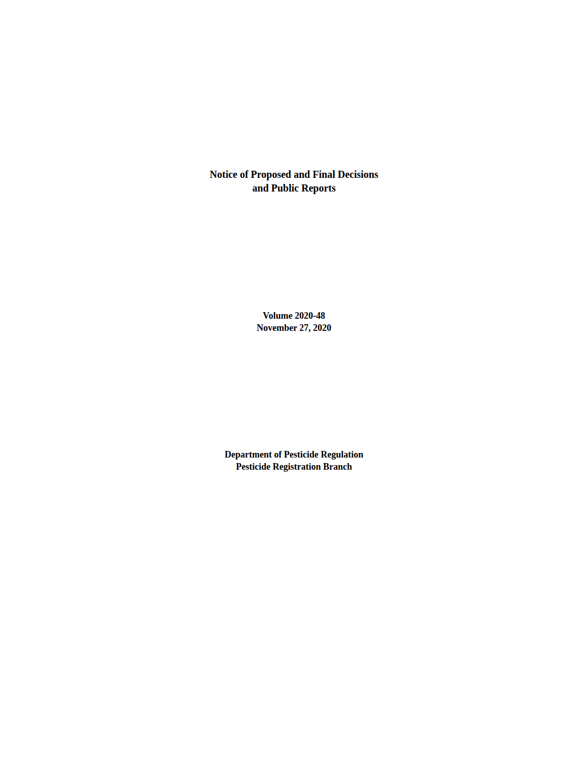Notice of Proposed and Final Decisions
and Public Reports
Volume 2020-48
November 27, 2020
Department of Pesticide Regulation
Pesticide Registration Branch